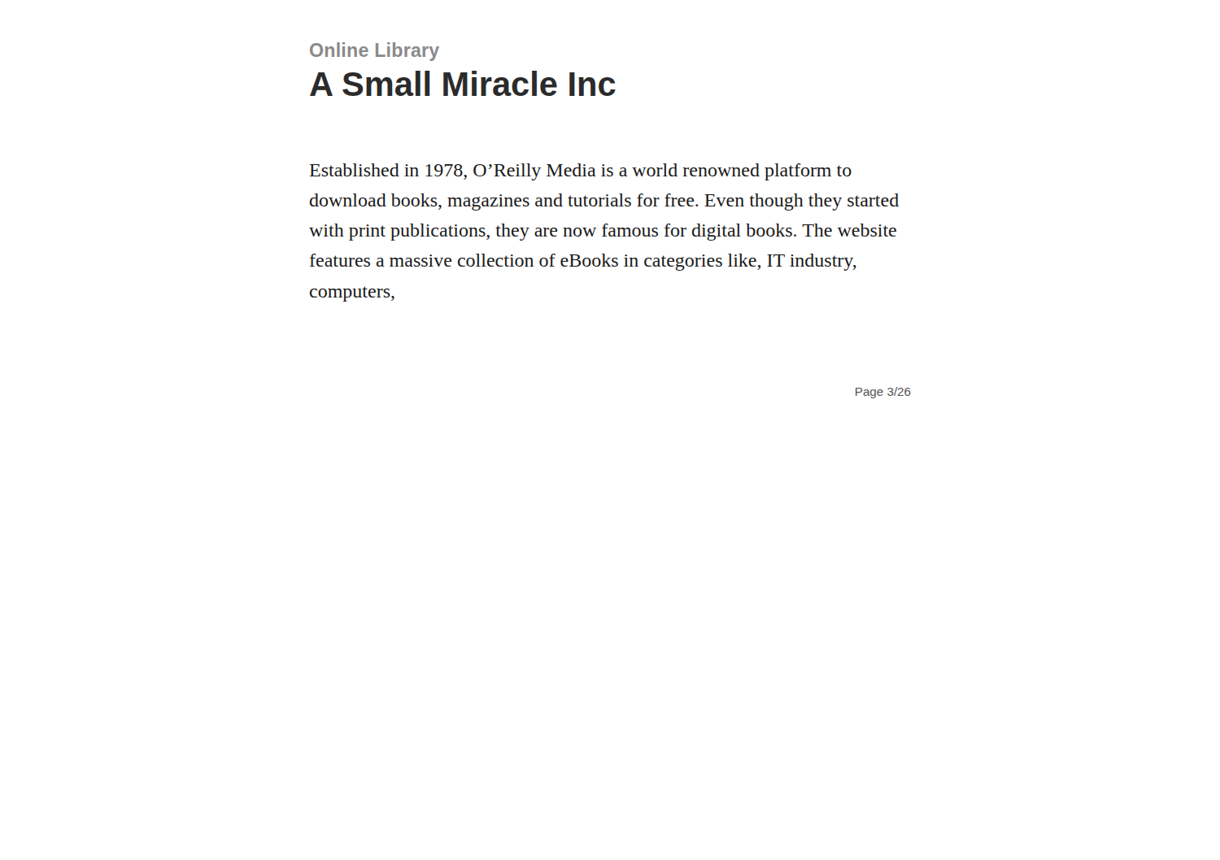Online Library
A Small Miracle Inc
Established in 1978, O’Reilly Media is a world renowned platform to download books, magazines and tutorials for free. Even though they started with print publications, they are now famous for digital books. The website features a massive collection of eBooks in categories like, IT industry, computers,
Page 3/26